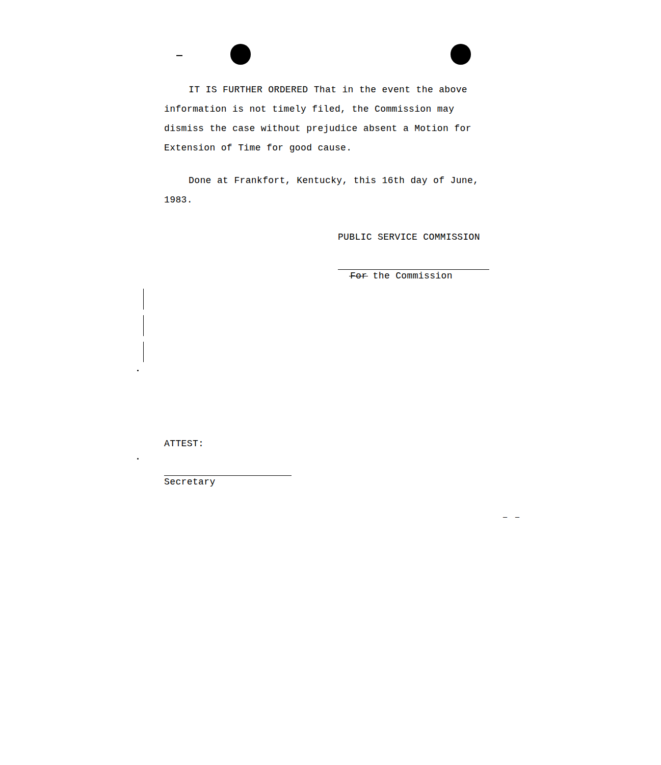IT IS FURTHER ORDERED That in the event the above information is not timely filed, the Commission may dismiss the case without prejudice absent a Motion for Extension of Time for good cause.
Done at Frankfort, Kentucky, this 16th day of June, 1983.
PUBLIC SERVICE COMMISSION
 
For the Commission
ATTEST:
Secretary
— —